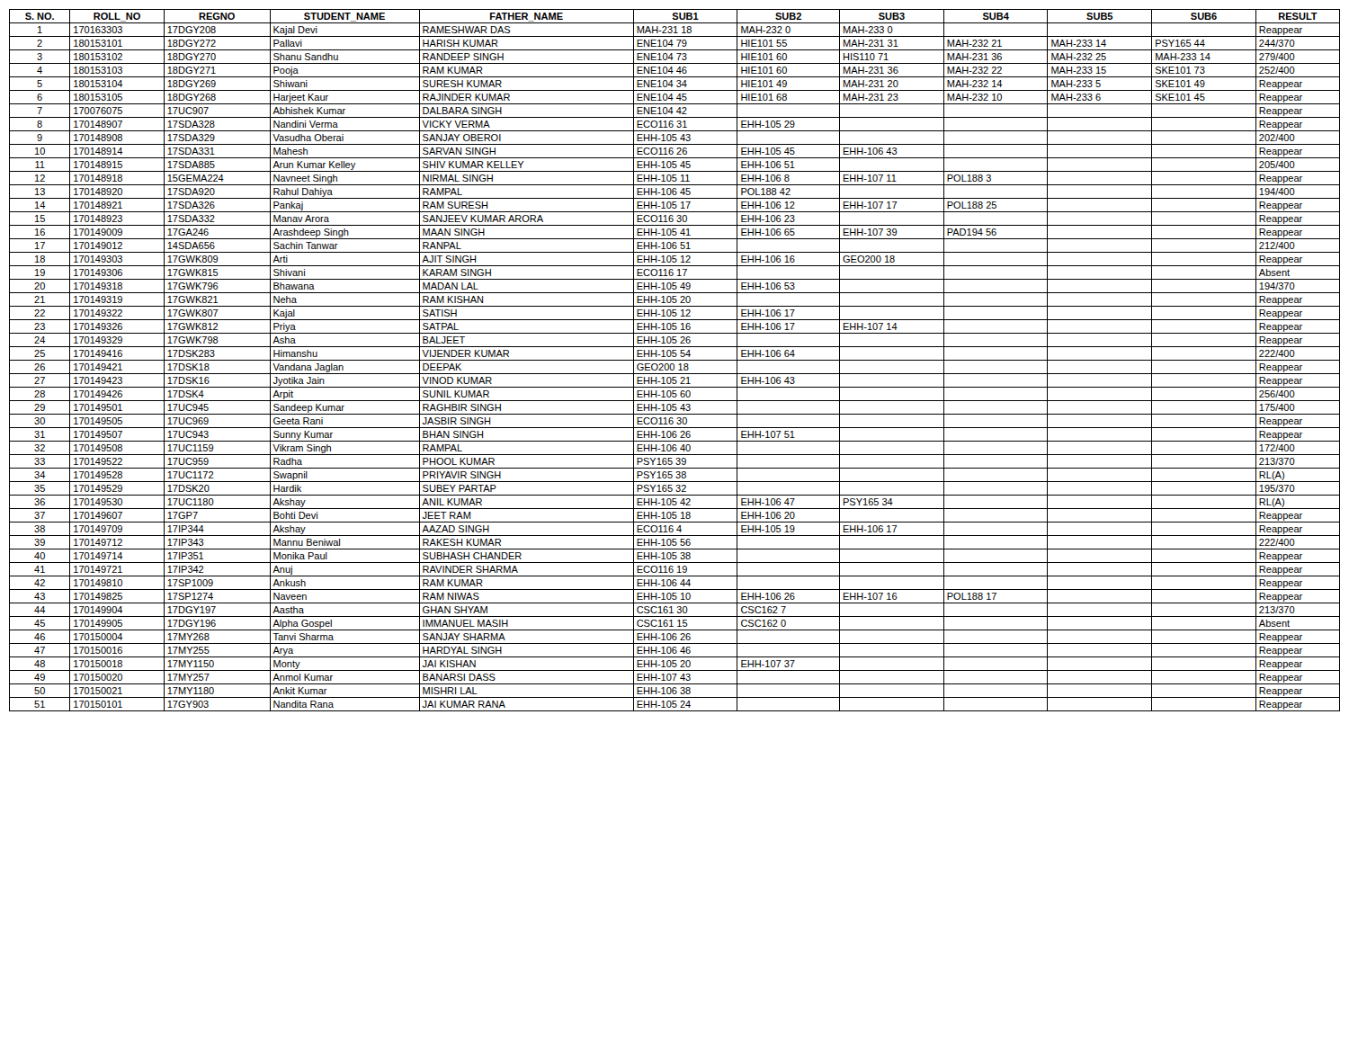| S. NO. | ROLL_NO | REGNO | STUDENT_NAME | FATHER_NAME | SUB1 | SUB2 | SUB3 | SUB4 | SUB5 | SUB6 | RESULT |
| --- | --- | --- | --- | --- | --- | --- | --- | --- | --- | --- | --- |
| 1 | 170163303 | 17DGY208 | Kajal Devi | RAMESHWAR DAS | MAH-231 18 | MAH-232 0 | MAH-233 0 | | | | Reappear |
| 2 | 180153101 | 18DGY272 | Pallavi | HARISH KUMAR | ENE104 79 | HIE101 55 | MAH-231 31 | MAH-232 21 | MAH-233 14 | PSY165 44 | 244/370 |
| 3 | 180153102 | 18DGY270 | Shanu Sandhu | RANDEEP SINGH | ENE104 73 | HIE101 60 | HIS110 71 | MAH-231 36 | MAH-232 25 | MAH-233 14 | 279/400 |
| 4 | 180153103 | 18DGY271 | Pooja | RAM KUMAR | ENE104 46 | HIE101 60 | MAH-231 36 | MAH-232 22 | MAH-233 15 | SKE101 73 | 252/400 |
| 5 | 180153104 | 18DGY269 | Shiwani | SURESH KUMAR | ENE104 34 | HIE101 49 | MAH-231 20 | MAH-232 14 | MAH-233 5 | SKE101 49 | Reappear |
| 6 | 180153105 | 18DGY268 | Harjeet Kaur | RAJINDER KUMAR | ENE104 45 | HIE101 68 | MAH-231 23 | MAH-232 10 | MAH-233 6 | SKE101 45 | Reappear |
| 7 | 170076075 | 17UC907 | Abhishek Kumar | DALBARA SINGH | ENE104 42 | | | | | | Reappear |
| 8 | 170148907 | 17SDA328 | Nandini Verma | VICKY VERMA | ECO116 31 | EHH-105 29 | | | | | Reappear |
| 9 | 170148908 | 17SDA329 | Vasudha Oberai | SANJAY OBEROI | EHH-105 43 | | | | | | 202/400 |
| 10 | 170148914 | 17SDA331 | Mahesh | SARVAN SINGH | ECO116 26 | EHH-105 45 | EHH-106 43 | | | | Reappear |
| 11 | 170148915 | 17SDA885 | Arun Kumar Kelley | SHIV KUMAR KELLEY | EHH-105 45 | EHH-106 51 | | | | | 205/400 |
| 12 | 170148918 | 15GEMA224 | Navneet Singh | NIRMAL SINGH | EHH-105 11 | EHH-106 8 | EHH-107 11 | POL188 3 | | | Reappear |
| 13 | 170148920 | 17SDA920 | Rahul Dahiya | RAMPAL | EHH-106 45 | POL188 42 | | | | | 194/400 |
| 14 | 170148921 | 17SDA326 | Pankaj | RAM SURESH | EHH-105 17 | EHH-106 12 | EHH-107 17 | POL188 25 | | | Reappear |
| 15 | 170148923 | 17SDA332 | Manav Arora | SANJEEV KUMAR ARORA | ECO116 30 | EHH-106 23 | | | | | Reappear |
| 16 | 170149009 | 17GA246 | Arashdeep Singh | MAAN SINGH | EHH-105 41 | EHH-106 65 | EHH-107 39 | PAD194 56 | | | Reappear |
| 17 | 170149012 | 14SDA656 | Sachin Tanwar | RANPAL | EHH-106 51 | | | | | | 212/400 |
| 18 | 170149303 | 17GWK809 | Arti | AJIT SINGH | EHH-105 12 | EHH-106 16 | GEO200 18 | | | | Reappear |
| 19 | 170149306 | 17GWK815 | Shivani | KARAM SINGH | ECO116 17 | | | | | | Absent |
| 20 | 170149318 | 17GWK796 | Bhawana | MADAN LAL | EHH-105 49 | EHH-106 53 | | | | | 194/370 |
| 21 | 170149319 | 17GWK821 | Neha | RAM KISHAN | EHH-105 20 | | | | | | Reappear |
| 22 | 170149322 | 17GWK807 | Kajal | SATISH | EHH-105 12 | EHH-106 17 | | | | | Reappear |
| 23 | 170149326 | 17GWK812 | Priya | SATPAL | EHH-105 16 | EHH-106 17 | EHH-107 14 | | | | Reappear |
| 24 | 170149329 | 17GWK798 | Asha | BALJEET | EHH-105 26 | | | | | | Reappear |
| 25 | 170149416 | 17DSK283 | Himanshu | VIJENDER KUMAR | EHH-105 54 | EHH-106 64 | | | | | 222/400 |
| 26 | 170149421 | 17DSK18 | Vandana Jaglan | DEEPAK | GEO200 18 | | | | | | Reappear |
| 27 | 170149423 | 17DSK16 | Jyotika Jain | VINOD KUMAR | EHH-105 21 | EHH-106 43 | | | | | Reappear |
| 28 | 170149426 | 17DSK4 | Arpit | SUNIL KUMAR | EHH-105 60 | | | | | | 256/400 |
| 29 | 170149501 | 17UC945 | Sandeep Kumar | RAGHBIR SINGH | EHH-105 43 | | | | | | 175/400 |
| 30 | 170149505 | 17UC969 | Geeta Rani | JASBIR SINGH | ECO116 30 | | | | | | Reappear |
| 31 | 170149507 | 17UC943 | Sunny Kumar | BHAN SINGH | EHH-106 26 | EHH-107 51 | | | | | Reappear |
| 32 | 170149508 | 17UC1159 | Vikram Singh | RAMPAL | EHH-106 40 | | | | | | 172/400 |
| 33 | 170149522 | 17UC959 | Radha | PHOOL KUMAR | PSY165 39 | | | | | | 213/370 |
| 34 | 170149528 | 17UC1172 | Swapnil | PRIYAVIR SINGH | PSY165 38 | | | | | | RL(A) |
| 35 | 170149529 | 17DSK20 | Hardik | SUBEY PARTAP | PSY165 32 | | | | | | 195/370 |
| 36 | 170149530 | 17UC1180 | Akshay | ANIL KUMAR | EHH-105 42 | EHH-106 47 | PSY165 34 | | | | RL(A) |
| 37 | 170149607 | 17GP7 | Bohti Devi | JEET RAM | EHH-105 18 | EHH-106 20 | | | | | Reappear |
| 38 | 170149709 | 17IP344 | Akshay | AAZAD SINGH | ECO116 4 | EHH-105 19 | EHH-106 17 | | | | Reappear |
| 39 | 170149712 | 17IP343 | Mannu Beniwal | RAKESH KUMAR | EHH-105 56 | | | | | | 222/400 |
| 40 | 170149714 | 17IP351 | Monika Paul | SUBHASH CHANDER | EHH-105 38 | | | | | | Reappear |
| 41 | 170149721 | 17IP342 | Anuj | RAVINDER SHARMA | ECO116 19 | | | | | | Reappear |
| 42 | 170149810 | 17SP1009 | Ankush | RAM KUMAR | EHH-106 44 | | | | | | Reappear |
| 43 | 170149825 | 17SP1274 | Naveen | RAM NIWAS | EHH-105 10 | EHH-106 26 | EHH-107 16 | POL188 17 | | | Reappear |
| 44 | 170149904 | 17DGY197 | Aastha | GHAN SHYAM | CSC161 30 | CSC162 7 | | | | | 213/370 |
| 45 | 170149905 | 17DGY196 | Alpha Gospel | IMMANUEL MASIH | CSC161 15 | CSC162 0 | | | | | Absent |
| 46 | 170150004 | 17MY268 | Tanvi Sharma | SANJAY SHARMA | EHH-106 26 | | | | | | Reappear |
| 47 | 170150016 | 17MY255 | Arya | HARDYAL SINGH | EHH-106 46 | | | | | | Reappear |
| 48 | 170150018 | 17MY1150 | Monty | JAI KISHAN | EHH-105 20 | EHH-107 37 | | | | | Reappear |
| 49 | 170150020 | 17MY257 | Anmol Kumar | BANARSI DASS | EHH-107 43 | | | | | | Reappear |
| 50 | 170150021 | 17MY1180 | Ankit Kumar | MISHRI LAL | EHH-106 38 | | | | | | Reappear |
| 51 | 170150101 | 17GY903 | Nandita Rana | JAI KUMAR RANA | EHH-105 24 | | | | | | Reappear |